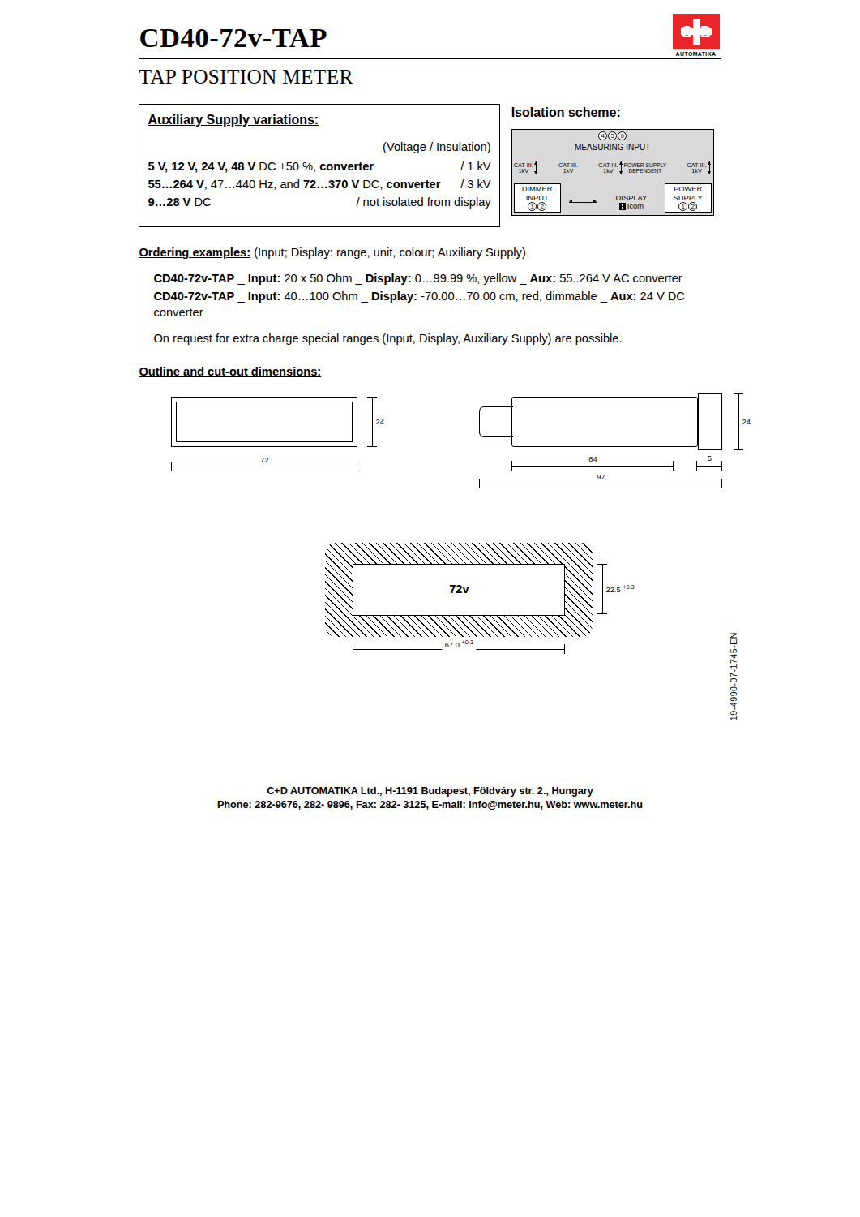C+D
AUTOMATIKA
CD40-72v-TAP
TAP POSITION METER
Auxiliary Supply variations:
(Voltage / Insulation)
5 V, 12 V, 24 V, 48 V DC ±50 %, converter / 1 kV
55…264 V, 47…440 Hz, and 72…370 V DC, converter / 3 kV
9…28 V DC / not isolated from display
Isolation scheme:
456
MEASURING INPUT
CAT III.
1kV
CAT III.
1kV
CAT III.
1kV POWER SUPPLY
DEPENDENT
CAT III.
1kV
DIMMER
INPUT
12
DISPLAY
Icom
POWER
SUPPLY
12
Ordering examples: (Input; Display: range, unit, colour; Auxiliary Supply)
CD40-72v-TAP _ Input: 20 x 50 Ohm _ Display: 0…99.99 %, yellow _ Aux: 55..264 V AC converter
CD40-72v-TAP _ Input: 40…100 Ohm _ Display: -70.00…70.00 cm, red, dimmable _ Aux: 24 V DC converter
On request for extra charge special ranges (Input, Display, Auxiliary Supply) are possible.
Outline and cut-out dimensions:
24
72
24
84
5
97
72v
22.5 +0.3
67.0 +0.3
19-4990-07-1745-EN
C+D AUTOMATIKA Ltd., H-1191 Budapest, Földváry str. 2., Hungary
Phone: 282-9676, 282- 9896, Fax: 282- 3125, E-mail: info@meter.hu, Web: www.meter.hu